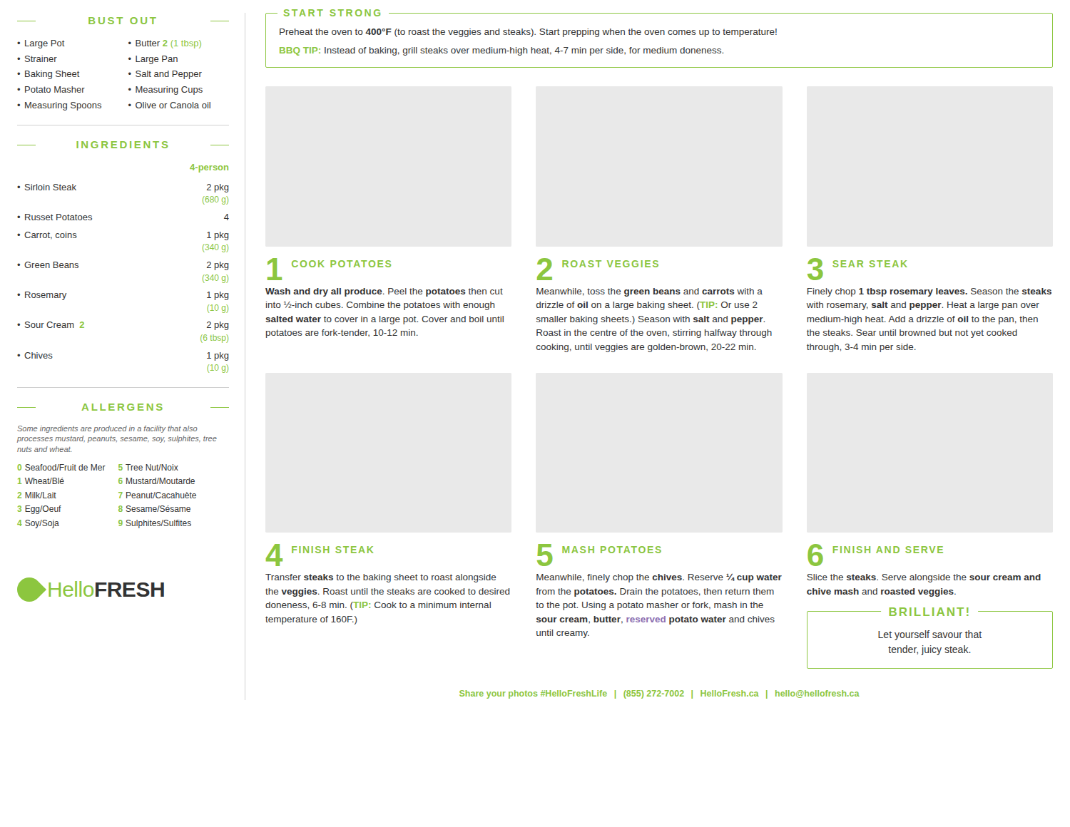Bust Out
Large Pot
Strainer
Baking Sheet
Potato Masher
Measuring Spoons
Butter 2 (1 tbsp)
Large Pan
Salt and Pepper
Measuring Cups
Olive or Canola oil
Ingredients
4-person
| Sirloin Steak | 2 pkg (680 g) |
| Russet Potatoes | 4 |
| Carrot, coins | 1 pkg (340 g) |
| Green Beans | 2 pkg (340 g) |
| Rosemary | 1 pkg (10 g) |
| Sour Cream 2 | 2 pkg (6 tbsp) |
| Chives | 1 pkg (10 g) |
Allergens
Some ingredients are produced in a facility that also processes mustard, peanuts, sesame, soy, sulphites, tree nuts and wheat.
0 Seafood/Fruit de Mer
1 Wheat/Blé
2 Milk/Lait
3 Egg/Oeuf
4 Soy/Soja
5 Tree Nut/Noix
6 Mustard/Moutarde
7 Peanut/Cacahuète
8 Sesame/Sésame
9 Sulphites/Sulfites
Hello FRESH
Start Strong
Preheat the oven to 400°F (to roast the veggies and steaks). Start prepping when the oven comes up to temperature!
BBQ TIP: Instead of baking, grill steaks over medium-high heat, 4-7 min per side, for medium doneness.
1 Cook Potatoes
Wash and dry all produce. Peel the potatoes then cut into ½-inch cubes. Combine the potatoes with enough salted water to cover in a large pot. Cover and boil until potatoes are fork-tender, 10-12 min.
2 Roast Veggies
Meanwhile, toss the green beans and carrots with a drizzle of oil on a large baking sheet. (TIP: Or use 2 smaller baking sheets.) Season with salt and pepper. Roast in the centre of the oven, stirring halfway through cooking, until veggies are golden-brown, 20-22 min.
3 Sear Steak
Finely chop 1 tbsp rosemary leaves. Season the steaks with rosemary, salt and pepper. Heat a large pan over medium-high heat. Add a drizzle of oil to the pan, then the steaks. Sear until browned but not yet cooked through, 3-4 min per side.
4 Finish Steak
Transfer steaks to the baking sheet to roast alongside the veggies. Roast until the steaks are cooked to desired doneness, 6-8 min. (TIP: Cook to a minimum internal temperature of 160F.)
5 Mash Potatoes
Meanwhile, finely chop the chives. Reserve ¼ cup water from the potatoes. Drain the potatoes, then return them to the pot. Using a potato masher or fork, mash in the sour cream, butter, reserved potato water and chives until creamy.
6 Finish and Serve
Slice the steaks. Serve alongside the sour cream and chive mash and roasted veggies.
BRILLIANT!
Let yourself savour that
tender, juicy steak.
Share your photos #HelloFreshLife | (855) 272-7002 | HelloFresh.ca | hello@hellofresh.ca